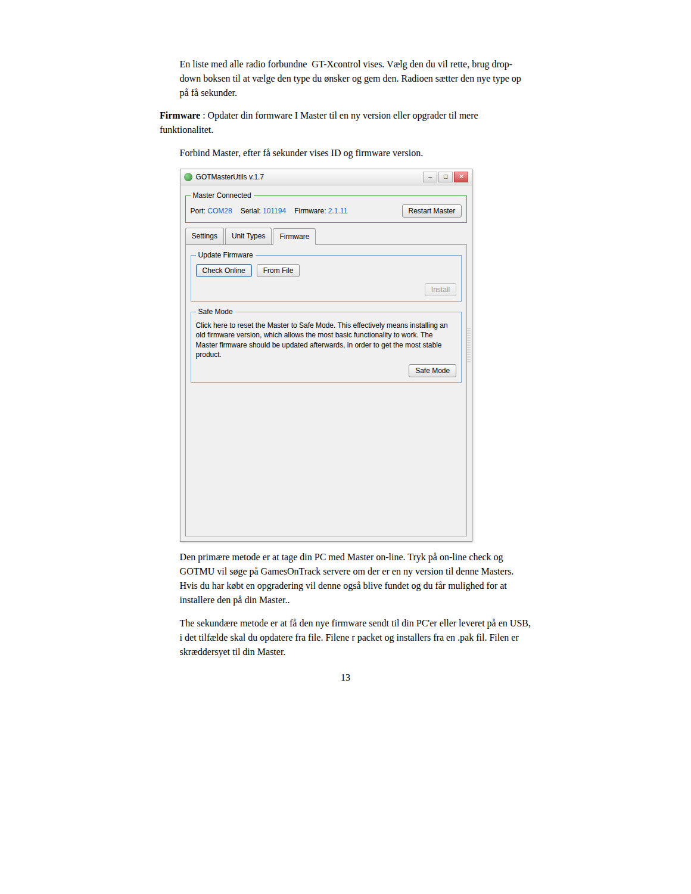En liste med alle radio forbundne GT-Xcontrol vises. Vælg den du vil rette, brug drop-down boksen til at vælge den type du ønsker og gem den. Radioen sætter den nye type op på få sekunder.
Firmware : Opdater din formware I Master til en ny version eller opgrader til mere funktionalitet.
Forbind Master, efter få sekunder vises ID og firmware version.
GOTMasterUtils v.1.7
–□✕
Master Connected
Port: COM28 Serial: 101194 Firmware: 2.1.11 Restart Master
Settings
Unit Types
Firmware
Update Firmware
Check Online From File
Install
Safe Mode
Click here to reset the Master to Safe Mode. This effectively means installing an old firmware version, which allows the most basic functionality to work. The Master firmware should be updated afterwards, in order to get the most stable product.
Safe Mode
Den primære metode er at tage din PC med Master on-line. Tryk på on-line check og GOTMU vil søge på GamesOnTrack servere om der er en ny version til denne Masters. Hvis du har købt en opgradering vil denne også blive fundet og du får mulighed for at installere den på din Master..
The sekundære metode er at få den nye firmware sendt til din PC'er eller leveret på en USB, i det tilfælde skal du opdatere fra file. Filene r packet og installers fra en .pak fil. Filen er skræddersyet til din Master.
13